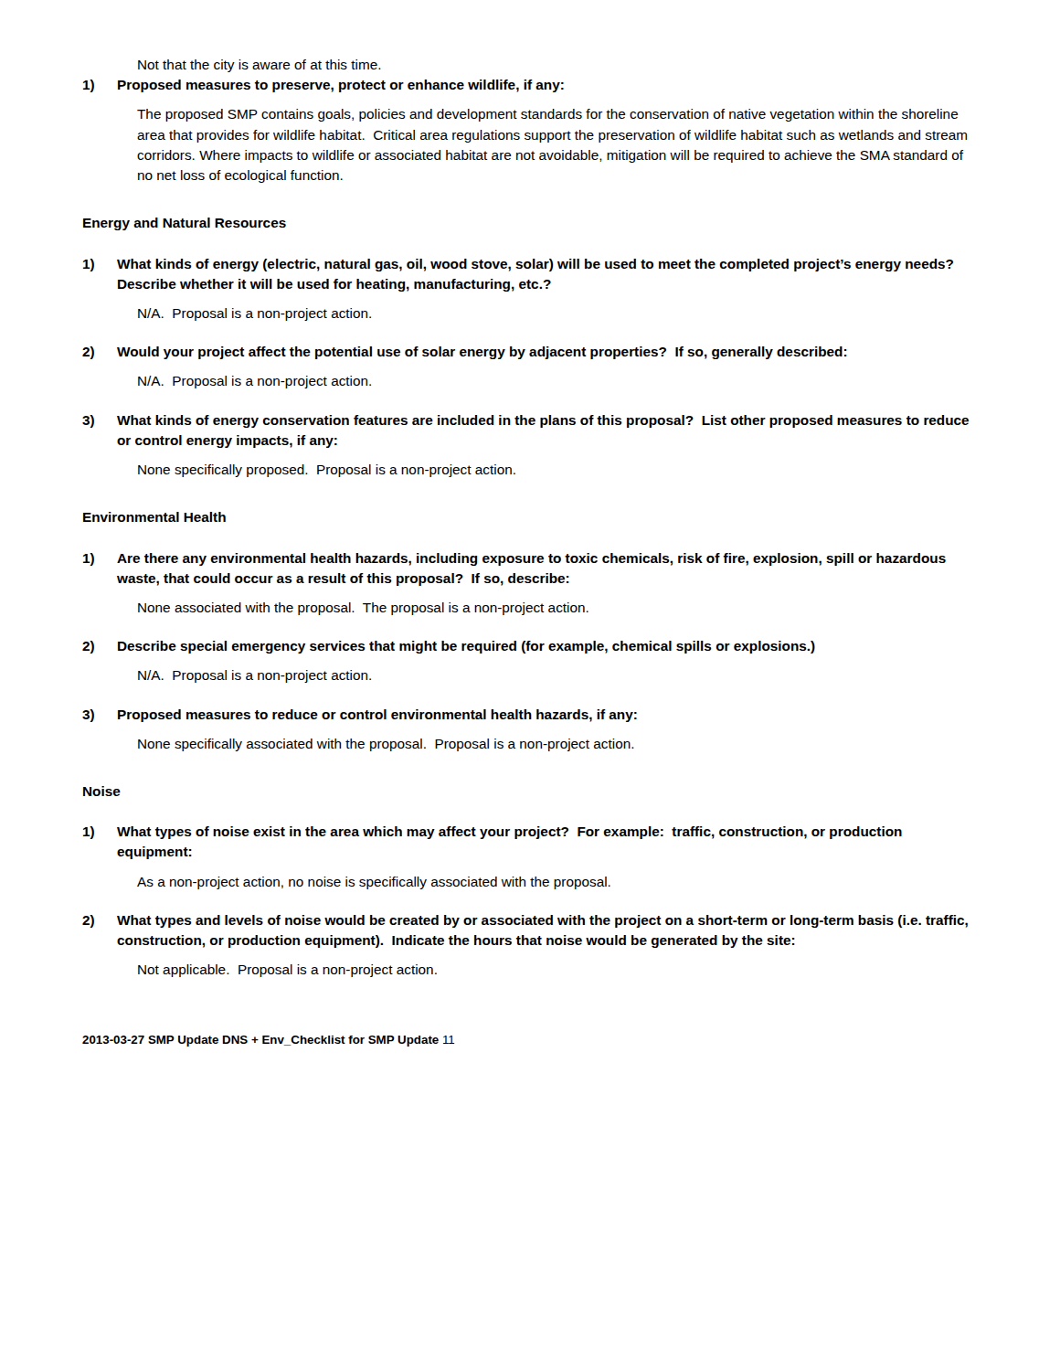Not that the city is aware of at this time.
Proposed measures to preserve, protect or enhance wildlife, if any:
The proposed SMP contains goals, policies and development standards for the conservation of native vegetation within the shoreline area that provides for wildlife habitat. Critical area regulations support the preservation of wildlife habitat such as wetlands and stream corridors. Where impacts to wildlife or associated habitat are not avoidable, mitigation will be required to achieve the SMA standard of no net loss of ecological function.
Energy and Natural Resources
What kinds of energy (electric, natural gas, oil, wood stove, solar) will be used to meet the completed project’s energy needs? Describe whether it will be used for heating, manufacturing, etc.?
N/A. Proposal is a non-project action.
Would your project affect the potential use of solar energy by adjacent properties? If so, generally described:
N/A. Proposal is a non-project action.
What kinds of energy conservation features are included in the plans of this proposal? List other proposed measures to reduce or control energy impacts, if any:
None specifically proposed. Proposal is a non-project action.
Environmental Health
Are there any environmental health hazards, including exposure to toxic chemicals, risk of fire, explosion, spill or hazardous waste, that could occur as a result of this proposal? If so, describe:
None associated with the proposal. The proposal is a non-project action.
Describe special emergency services that might be required (for example, chemical spills or explosions.)
N/A. Proposal is a non-project action.
Proposed measures to reduce or control environmental health hazards, if any:
None specifically associated with the proposal. Proposal is a non-project action.
Noise
What types of noise exist in the area which may affect your project? For example: traffic, construction, or production equipment:
As a non-project action, no noise is specifically associated with the proposal.
What types and levels of noise would be created by or associated with the project on a short-term or long-term basis (i.e. traffic, construction, or production equipment). Indicate the hours that noise would be generated by the site:
Not applicable. Proposal is a non-project action.
2013-03-27 SMP Update DNS + Env_Checklist for SMP Update 11